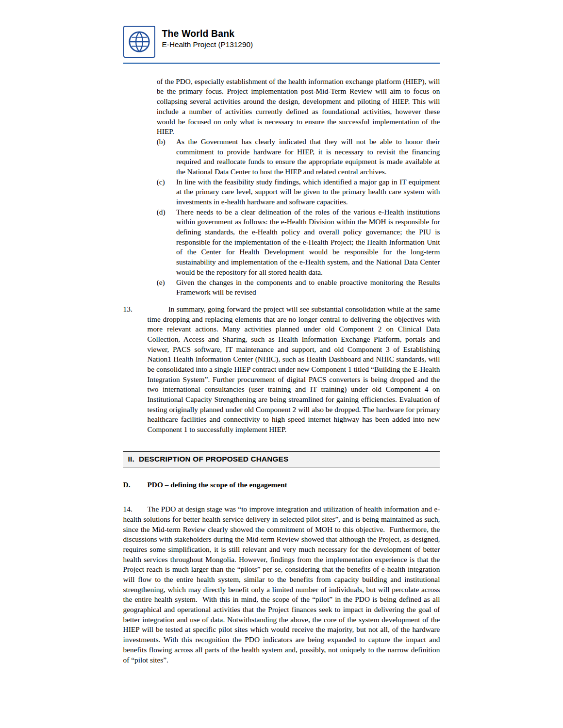The World Bank
E-Health Project (P131290)
of the PDO, especially establishment of the health information exchange platform (HIEP), will be the primary focus. Project implementation post-Mid-Term Review will aim to focus on collapsing several activities around the design, development and piloting of HIEP. This will include a number of activities currently defined as foundational activities, however these would be focused on only what is necessary to ensure the successful implementation of the HIEP.
(b) As the Government has clearly indicated that they will not be able to honor their commitment to provide hardware for HIEP, it is necessary to revisit the financing required and reallocate funds to ensure the appropriate equipment is made available at the National Data Center to host the HIEP and related central archives.
(c) In line with the feasibility study findings, which identified a major gap in IT equipment at the primary care level, support will be given to the primary health care system with investments in e-health hardware and software capacities.
(d) There needs to be a clear delineation of the roles of the various e-Health institutions within government as follows: the e-Health Division within the MOH is responsible for defining standards, the e-Health policy and overall policy governance; the PIU is responsible for the implementation of the e-Health Project; the Health Information Unit of the Center for Health Development would be responsible for the long-term sustainability and implementation of the e-Health system, and the National Data Center would be the repository for all stored health data.
(e) Given the changes in the components and to enable proactive monitoring the Results Framework will be revised
13.
In summary, going forward the project will see substantial consolidation while at the same time dropping and replacing elements that are no longer central to delivering the objectives with more relevant actions. Many activities planned under old Component 2 on Clinical Data Collection, Access and Sharing, such as Health Information Exchange Platform, portals and viewer, PACS software, IT maintenance and support, and old Component 3 of Establishing Nation1 Health Information Center (NHIC), such as Health Dashboard and NHIC standards, will be consolidated into a single HIEP contract under new Component 1 titled “Building the E-Health Integration System”. Further procurement of digital PACS converters is being dropped and the two international consultancies (user training and IT training) under old Component 4 on Institutional Capacity Strengthening are being streamlined for gaining efficiencies. Evaluation of testing originally planned under old Component 2 will also be dropped. The hardware for primary healthcare facilities and connectivity to high speed internet highway has been added into new Component 1 to successfully implement HIEP.
II. DESCRIPTION OF PROPOSED CHANGES
D.
PDO – defining the scope of the engagement
14. The PDO at design stage was “to improve integration and utilization of health information and e-health solutions for better health service delivery in selected pilot sites”, and is being maintained as such, since the Mid-term Review clearly showed the commitment of MOH to this objective. Furthermore, the discussions with stakeholders during the Mid-term Review showed that although the Project, as designed, requires some simplification, it is still relevant and very much necessary for the development of better health services throughout Mongolia. However, findings from the implementation experience is that the Project reach is much larger than the “pilots” per se, considering that the benefits of e-health integration will flow to the entire health system, similar to the benefits from capacity building and institutional strengthening, which may directly benefit only a limited number of individuals, but will percolate across the entire health system. With this in mind, the scope of the “pilot” in the PDO is being defined as all geographical and operational activities that the Project finances seek to impact in delivering the goal of better integration and use of data. Notwithstanding the above, the core of the system development of the HIEP will be tested at specific pilot sites which would receive the majority, but not all, of the hardware investments. With this recognition the PDO indicators are being expanded to capture the impact and benefits flowing across all parts of the health system and, possibly, not uniquely to the narrow definition of “pilot sites”.